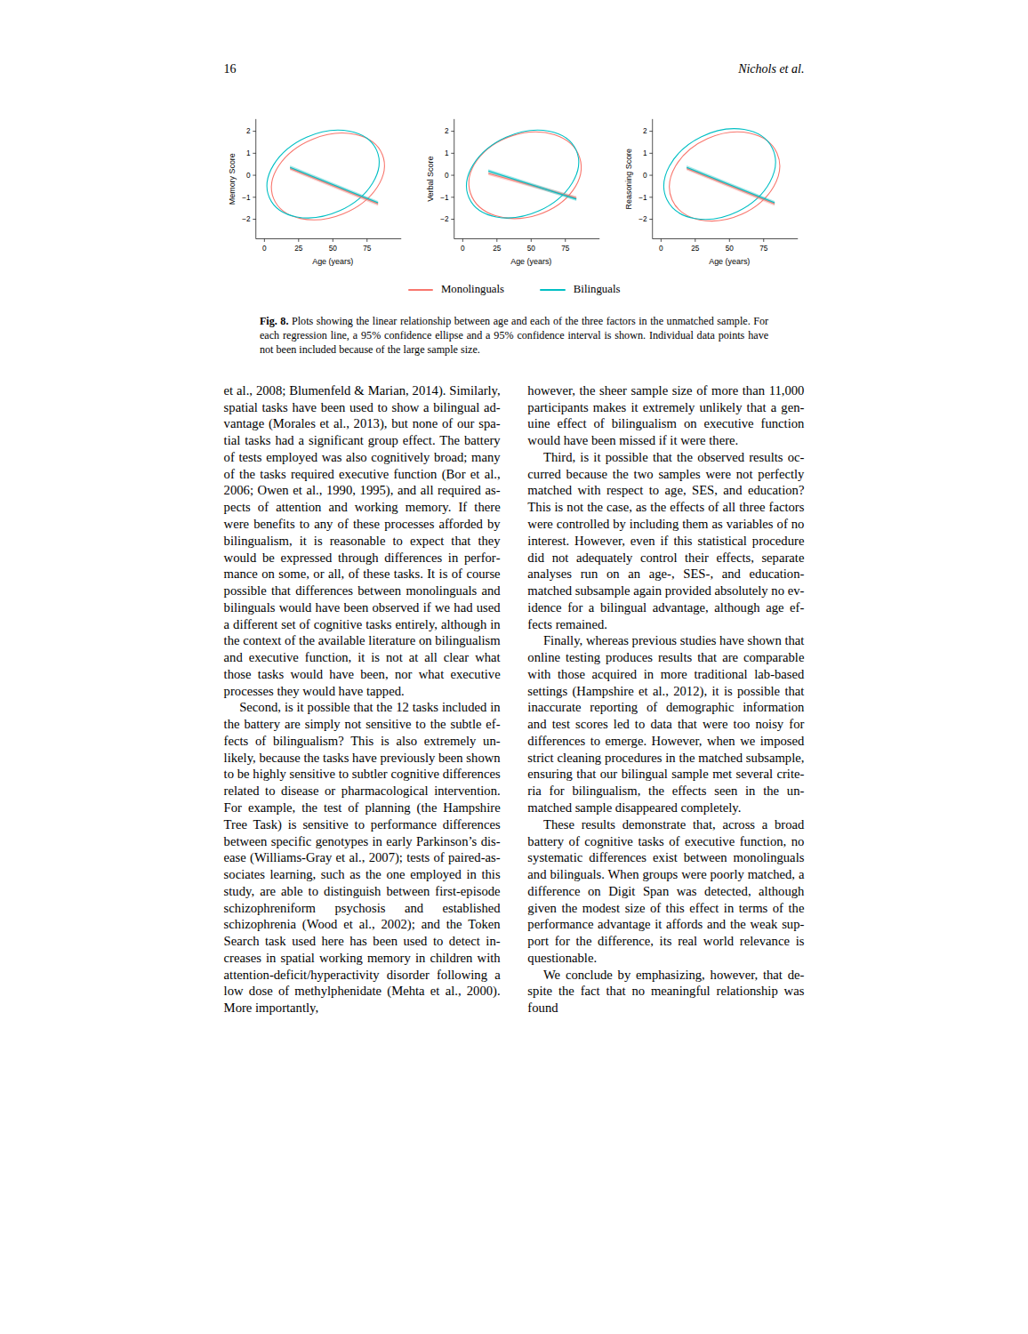16 Nichols et al.
2 1 0 −1 −2 0 25 50 75 Age (years) Memory Score
2 1 0 −1 −2 0 25 50 75 Age (years) Verbal Score
2 1 0 −1 −2 0 25 50 75 Age (years) Reasoning Score
Monolinguals Bilinguals
Fig. 8. Plots showing the linear relationship between age and each of the three factors in the unmatched sample. For each regression line, a 95% confidence ellipse and a 95% confidence interval is shown. Individual data points have not been included because of the large sample size.
et al., 2008; Blumenfeld & Marian, 2014). Similarly, spatial tasks have been used to show a bilingual advantage (Morales et al., 2013), but none of our spatial tasks had a significant group effect. The battery of tests employed was also cognitively broad; many of the tasks required executive function (Bor et al., 2006; Owen et al., 1990, 1995), and all required aspects of attention and working memory. If there were benefits to any of these processes afforded by bilingualism, it is reasonable to expect that they would be expressed through differences in performance on some, or all, of these tasks. It is of course possible that differences between monolinguals and bilinguals would have been observed if we had used a different set of cognitive tasks entirely, although in the context of the available literature on bilingualism and executive function, it is not at all clear what those tasks would have been, nor what executive processes they would have tapped.
Second, is it possible that the 12 tasks included in the battery are simply not sensitive to the subtle effects of bilingualism? This is also extremely unlikely, because the tasks have previously been shown to be highly sensitive to subtler cognitive differences related to disease or pharmacological intervention. For example, the test of planning (the Hampshire Tree Task) is sensitive to performance differences between specific genotypes in early Parkinson’s disease (Williams-Gray et al., 2007); tests of paired-associates learning, such as the one employed in this study, are able to distinguish between first-episode schizophreniform psychosis and established schizophrenia (Wood et al., 2002); and the Token Search task used here has been used to detect increases in spatial working memory in children with attention-deficit/hyperactivity disorder following a low dose of methylphenidate (Mehta et al., 2000). More importantly,
however, the sheer sample size of more than 11,000 participants makes it extremely unlikely that a genuine effect of bilingualism on executive function would have been missed if it were there.
Third, is it possible that the observed results occurred because the two samples were not perfectly matched with respect to age, SES, and education? This is not the case, as the effects of all three factors were controlled by including them as variables of no interest. However, even if this statistical procedure did not adequately control their effects, separate analyses run on an age-, SES-, and education-matched subsample again provided absolutely no evidence for a bilingual advantage, although age effects remained.
Finally, whereas previous studies have shown that online testing produces results that are comparable with those acquired in more traditional lab-based settings (Hampshire et al., 2012), it is possible that inaccurate reporting of demographic information and test scores led to data that were too noisy for differences to emerge. However, when we imposed strict cleaning procedures in the matched subsample, ensuring that our bilingual sample met several criteria for bilingualism, the effects seen in the unmatched sample disappeared completely.
These results demonstrate that, across a broad battery of cognitive tasks of executive function, no systematic differences exist between monolinguals and bilinguals. When groups were poorly matched, a difference on Digit Span was detected, although given the modest size of this effect in terms of the performance advantage it affords and the weak support for the difference, its real world relevance is questionable.
We conclude by emphasizing, however, that despite the fact that no meaningful relationship was found